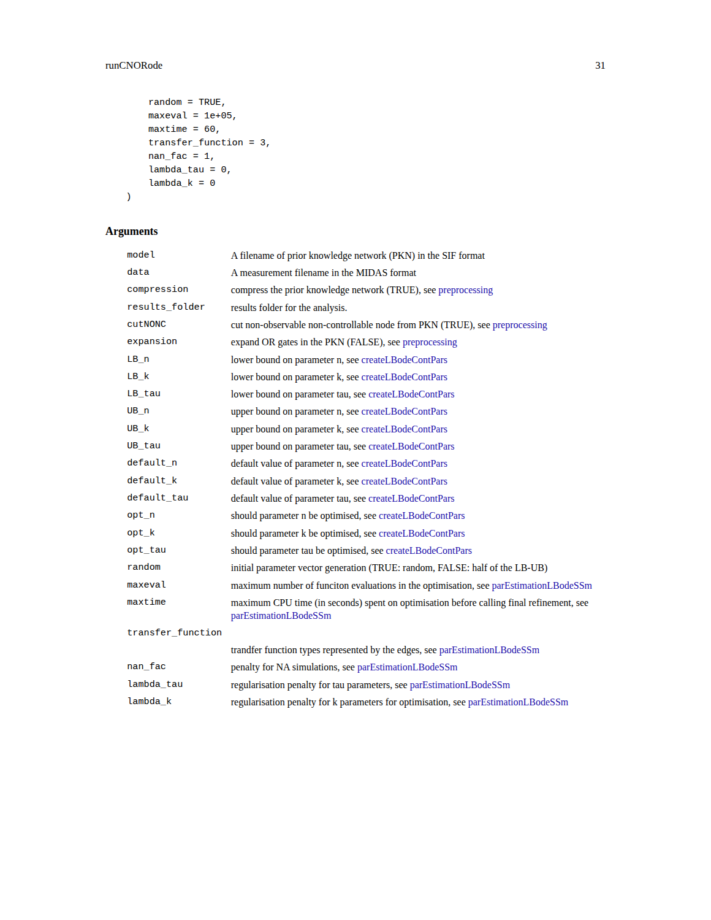runCNORode 31
    random = TRUE,
    maxeval = 1e+05,
    maxtime = 60,
    transfer_function = 3,
    nan_fac = 1,
    lambda_tau = 0,
    lambda_k = 0
)
Arguments
model
A filename of prior knowledge network (PKN) in the SIF format
data
A measurement filename in the MIDAS format
compression
compress the prior knowledge network (TRUE), see preprocessing
results_folder
results folder for the analysis.
cutNONC
cut non-observable non-controllable node from PKN (TRUE), see preprocessing
expansion
expand OR gates in the PKN (FALSE), see preprocessing
LB_n
lower bound on parameter n, see createLBodeContPars
LB_k
lower bound on parameter k, see createLBodeContPars
LB_tau
lower bound on parameter tau, see createLBodeContPars
UB_n
upper bound on parameter n, see createLBodeContPars
UB_k
upper bound on parameter k, see createLBodeContPars
UB_tau
upper bound on parameter tau, see createLBodeContPars
default_n
default value of parameter n, see createLBodeContPars
default_k
default value of parameter k, see createLBodeContPars
default_tau
default value of parameter tau, see createLBodeContPars
opt_n
should parameter n be optimised, see createLBodeContPars
opt_k
should parameter k be optimised, see createLBodeContPars
opt_tau
should parameter tau be optimised, see createLBodeContPars
random
initial parameter vector generation (TRUE: random, FALSE: half of the LB-UB)
maxeval
maximum number of funciton evaluations in the optimisation, see parEstimationLBodeSSm
maxtime
maximum CPU time (in seconds) spent on optimisation before calling final refinement, see parEstimationLBodeSSm
transfer_function
trandfer function types represented by the edges, see parEstimationLBodeSSm
nan_fac
penalty for NA simulations, see parEstimationLBodeSSm
lambda_tau
regularisation penalty for tau parameters, see parEstimationLBodeSSm
lambda_k
regularisation penalty for k parameters for optimisation, see parEstimationLBodeSSm